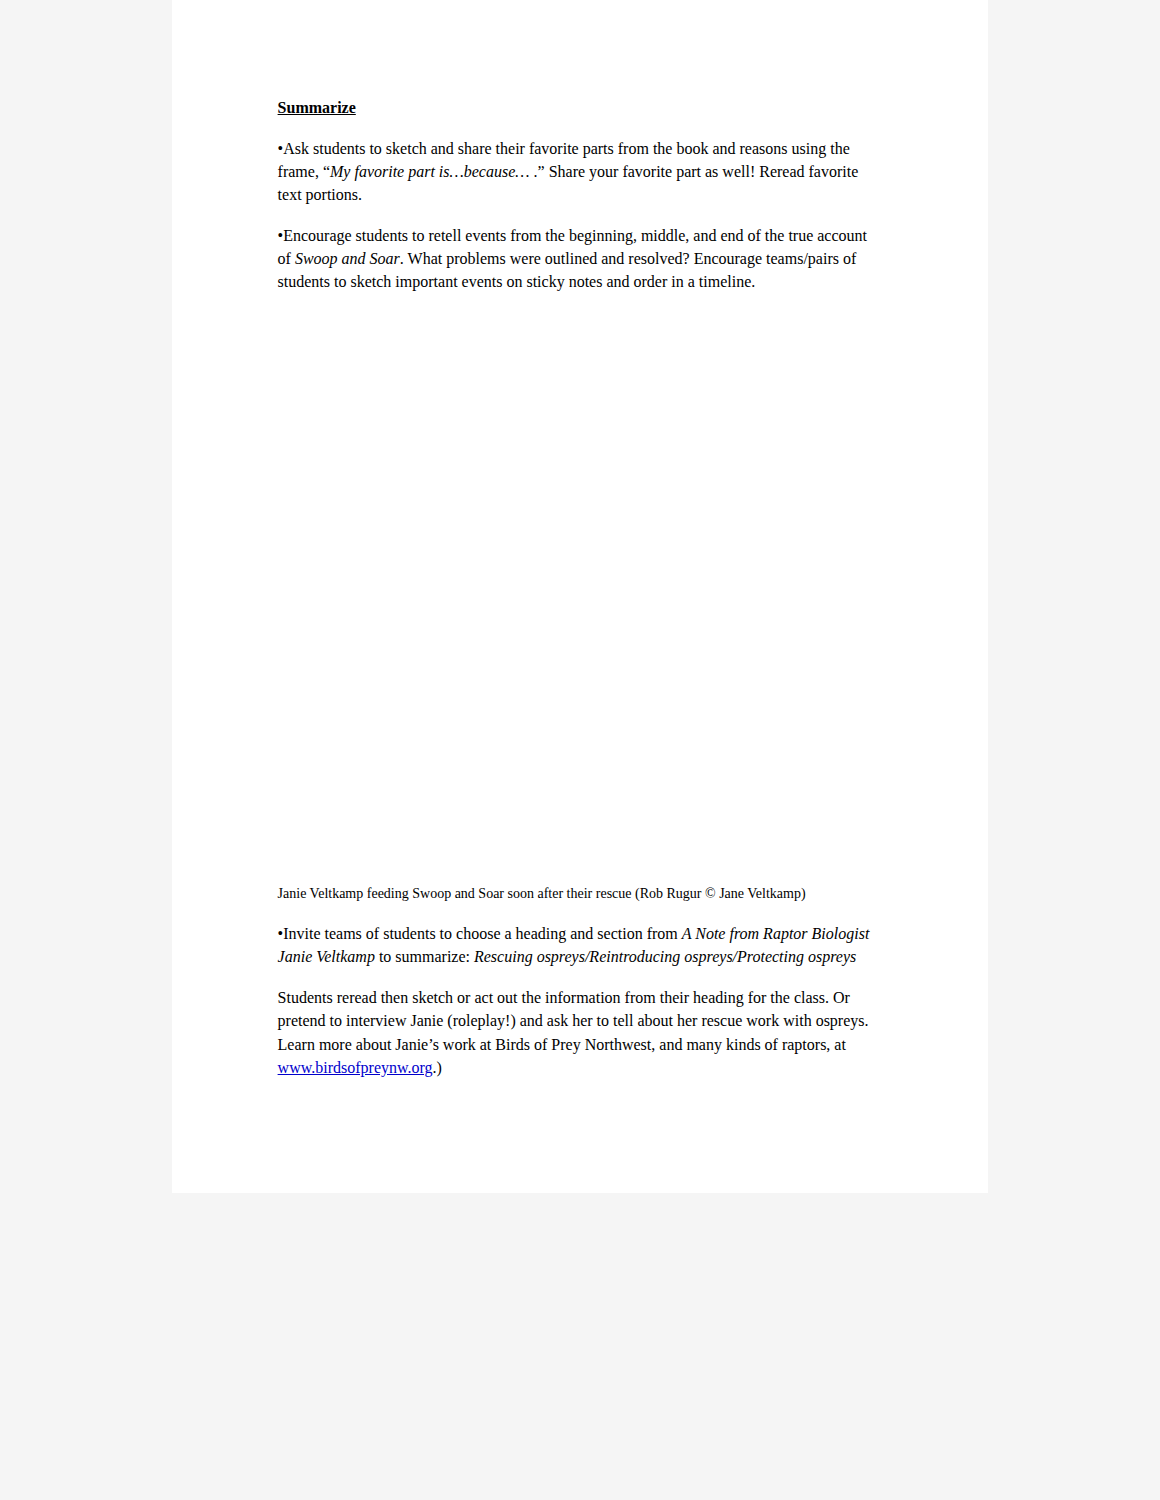Summarize
•Ask students to sketch and share their favorite parts from the book and reasons using the frame, “My favorite part is…because… .” Share your favorite part as well! Reread favorite text portions.
•Encourage students to retell events from the beginning, middle, and end of the true account of Swoop and Soar. What problems were outlined and resolved? Encourage teams/pairs of students to sketch important events on sticky notes and order in a timeline.
Janie Veltkamp feeding Swoop and Soar soon after their rescue (Rob Rugur © Jane Veltkamp)
•Invite teams of students to choose a heading and section from A Note from Raptor Biologist Janie Veltkamp to summarize: Rescuing ospreys/Reintroducing ospreys/Protecting ospreys
Students reread then sketch or act out the information from their heading for the class. Or pretend to interview Janie (roleplay!) and ask her to tell about her rescue work with ospreys. Learn more about Janie’s work at Birds of Prey Northwest, and many kinds of raptors, at www.birdsofpreynw.org.)